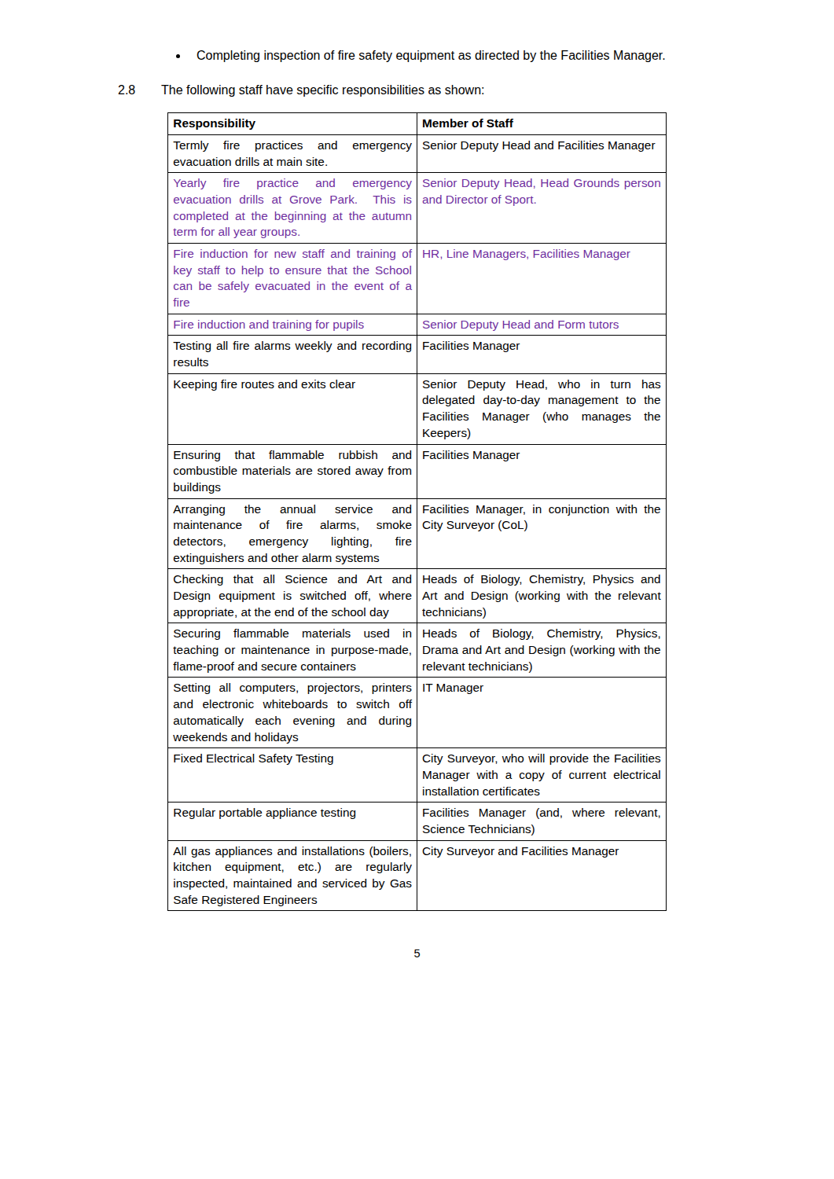Completing inspection of fire safety equipment as directed by the Facilities Manager.
2.8
The following staff have specific responsibilities as shown:
| Responsibility | Member of Staff |
| --- | --- |
| Termly fire practices and emergency evacuation drills at main site. | Senior Deputy Head and Facilities Manager |
| Yearly fire practice and emergency evacuation drills at Grove Park. This is completed at the beginning at the autumn term for all year groups. | Senior Deputy Head, Head Grounds person and Director of Sport. |
| Fire induction for new staff and training of key staff to help to ensure that the School can be safely evacuated in the event of a fire | HR, Line Managers, Facilities Manager |
| Fire induction and training for pupils | Senior Deputy Head and Form tutors |
| Testing all fire alarms weekly and recording results | Facilities Manager |
| Keeping fire routes and exits clear | Senior Deputy Head, who in turn has delegated day-to-day management to the Facilities Manager (who manages the Keepers) |
| Ensuring that flammable rubbish and combustible materials are stored away from buildings | Facilities Manager |
| Arranging the annual service and maintenance of fire alarms, smoke detectors, emergency lighting, fire extinguishers and other alarm systems | Facilities Manager, in conjunction with the City Surveyor (CoL) |
| Checking that all Science and Art and Design equipment is switched off, where appropriate, at the end of the school day | Heads of Biology, Chemistry, Physics and Art and Design (working with the relevant technicians) |
| Securing flammable materials used in teaching or maintenance in purpose-made, flame-proof and secure containers | Heads of Biology, Chemistry, Physics, Drama and Art and Design (working with the relevant technicians) |
| Setting all computers, projectors, printers and electronic whiteboards to switch off automatically each evening and during weekends and holidays | IT Manager |
| Fixed Electrical Safety Testing | City Surveyor, who will provide the Facilities Manager with a copy of current electrical installation certificates |
| Regular portable appliance testing | Facilities Manager (and, where relevant, Science Technicians) |
| All gas appliances and installations (boilers, kitchen equipment, etc.) are regularly inspected, maintained and serviced by Gas Safe Registered Engineers | City Surveyor and Facilities Manager |
5